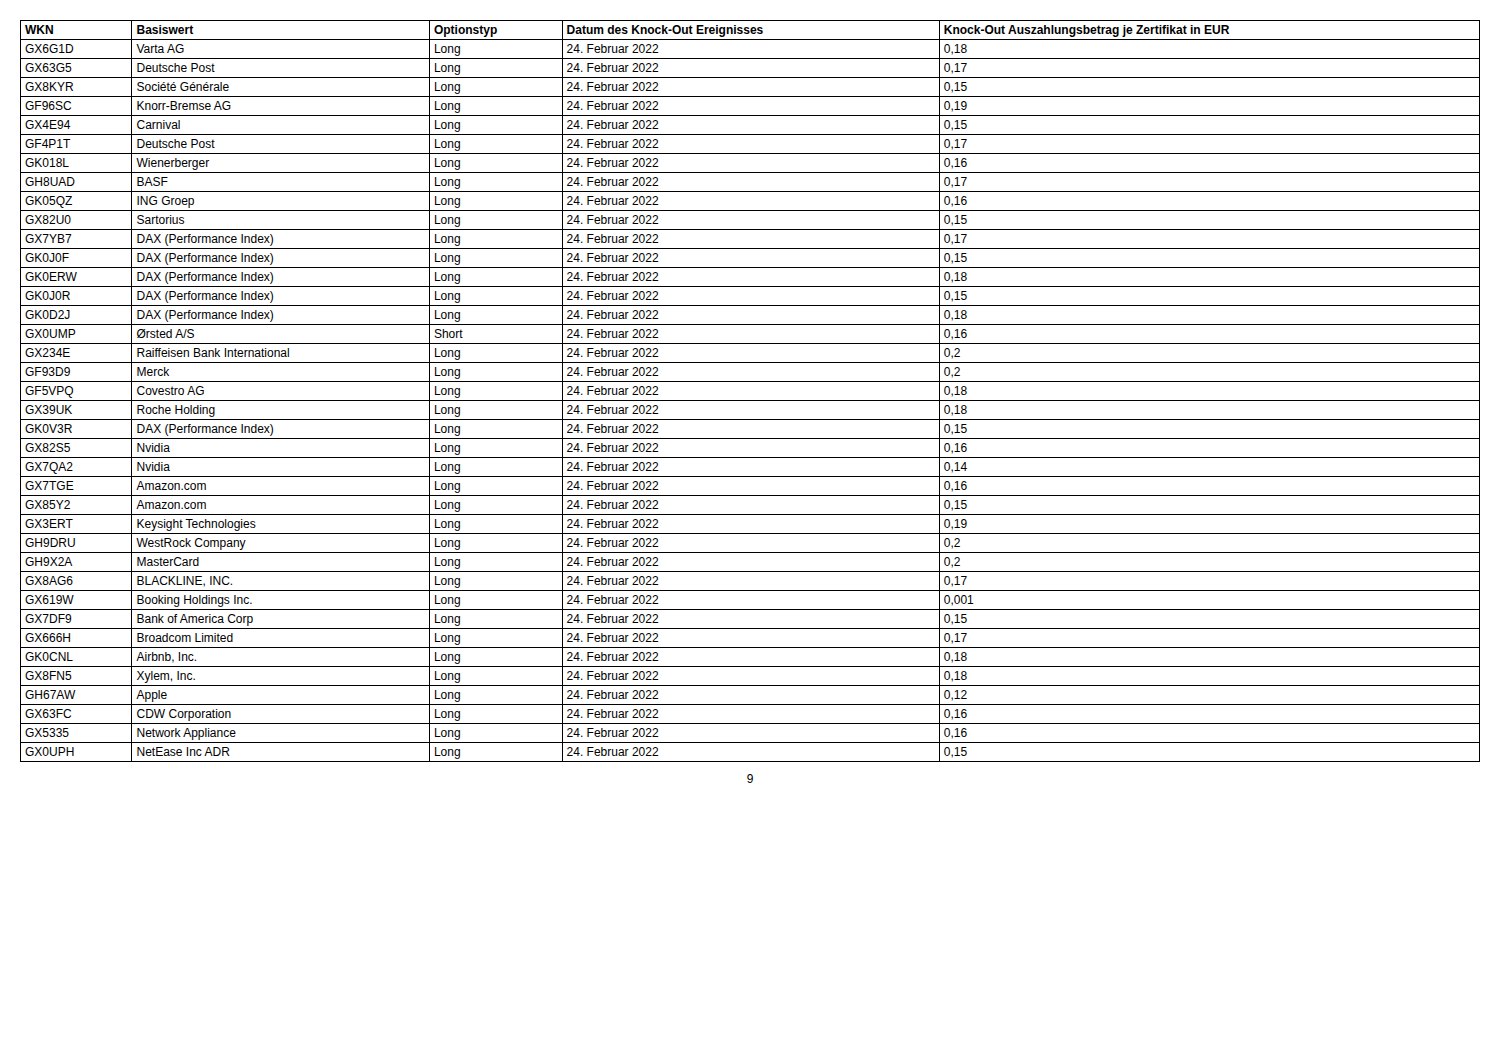| WKN | Basiswert | Optionstyp | Datum des Knock-Out Ereignisses | Knock-Out Auszahlungsbetrag je Zertifikat in EUR |
| --- | --- | --- | --- | --- |
| GX6G1D | Varta AG | Long | 24. Februar 2022 | 0,18 |
| GX63G5 | Deutsche Post | Long | 24. Februar 2022 | 0,17 |
| GX8KYR | Société Générale | Long | 24. Februar 2022 | 0,15 |
| GF96SC | Knorr-Bremse AG | Long | 24. Februar 2022 | 0,19 |
| GX4E94 | Carnival | Long | 24. Februar 2022 | 0,15 |
| GF4P1T | Deutsche Post | Long | 24. Februar 2022 | 0,17 |
| GK018L | Wienerberger | Long | 24. Februar 2022 | 0,16 |
| GH8UAD | BASF | Long | 24. Februar 2022 | 0,17 |
| GK05QZ | ING Groep | Long | 24. Februar 2022 | 0,16 |
| GX82U0 | Sartorius | Long | 24. Februar 2022 | 0,15 |
| GX7YB7 | DAX (Performance Index) | Long | 24. Februar 2022 | 0,17 |
| GK0J0F | DAX (Performance Index) | Long | 24. Februar 2022 | 0,15 |
| GK0ERW | DAX (Performance Index) | Long | 24. Februar 2022 | 0,18 |
| GK0J0R | DAX (Performance Index) | Long | 24. Februar 2022 | 0,15 |
| GK0D2J | DAX (Performance Index) | Long | 24. Februar 2022 | 0,18 |
| GX0UMP | Ørsted A/S | Short | 24. Februar 2022 | 0,16 |
| GX234E | Raiffeisen Bank International | Long | 24. Februar 2022 | 0,2 |
| GF93D9 | Merck | Long | 24. Februar 2022 | 0,2 |
| GF5VPQ | Covestro AG | Long | 24. Februar 2022 | 0,18 |
| GX39UK | Roche Holding | Long | 24. Februar 2022 | 0,18 |
| GK0V3R | DAX (Performance Index) | Long | 24. Februar 2022 | 0,15 |
| GX82S5 | Nvidia | Long | 24. Februar 2022 | 0,16 |
| GX7QA2 | Nvidia | Long | 24. Februar 2022 | 0,14 |
| GX7TGE | Amazon.com | Long | 24. Februar 2022 | 0,16 |
| GX85Y2 | Amazon.com | Long | 24. Februar 2022 | 0,15 |
| GX3ERT | Keysight Technologies | Long | 24. Februar 2022 | 0,19 |
| GH9DRU | WestRock Company | Long | 24. Februar 2022 | 0,2 |
| GH9X2A | MasterCard | Long | 24. Februar 2022 | 0,2 |
| GX8AG6 | BLACKLINE, INC. | Long | 24. Februar 2022 | 0,17 |
| GX619W | Booking Holdings Inc. | Long | 24. Februar 2022 | 0,001 |
| GX7DF9 | Bank of America Corp | Long | 24. Februar 2022 | 0,15 |
| GX666H | Broadcom Limited | Long | 24. Februar 2022 | 0,17 |
| GK0CNL | Airbnb, Inc. | Long | 24. Februar 2022 | 0,18 |
| GX8FN5 | Xylem, Inc. | Long | 24. Februar 2022 | 0,18 |
| GH67AW | Apple | Long | 24. Februar 2022 | 0,12 |
| GX63FC | CDW Corporation | Long | 24. Februar 2022 | 0,16 |
| GX5335 | Network Appliance | Long | 24. Februar 2022 | 0,16 |
| GX0UPH | NetEase Inc ADR | Long | 24. Februar 2022 | 0,15 |
9